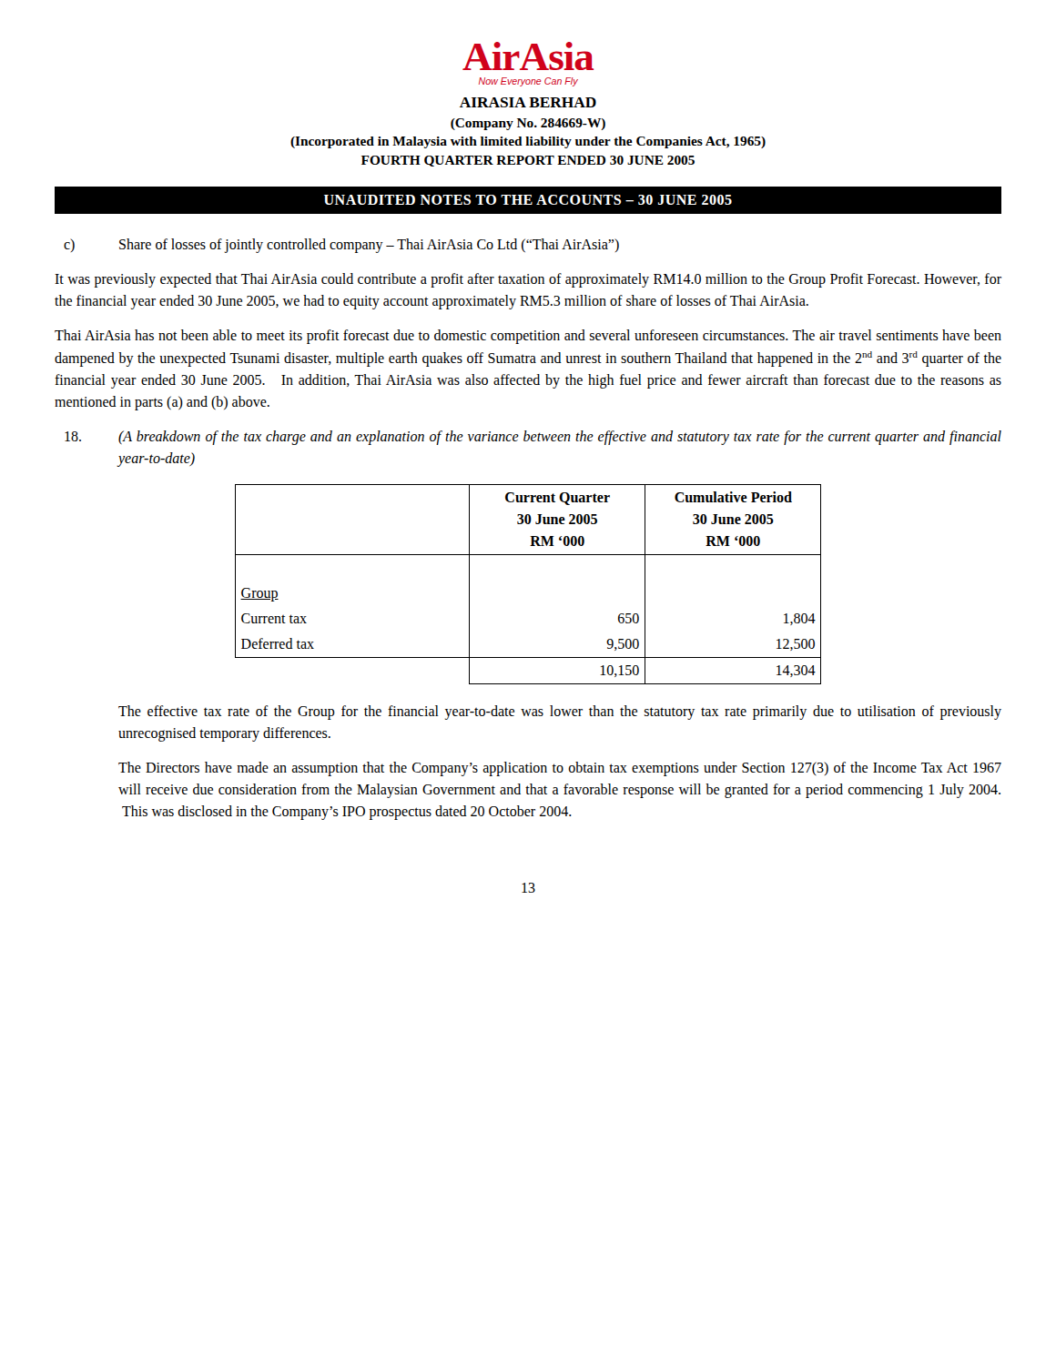AirAsia
Now Everyone Can Fly
AIRASIA BERHAD
(Company No. 284669-W)
(Incorporated in Malaysia with limited liability under the Companies Act, 1965)
FOURTH QUARTER REPORT ENDED 30 JUNE 2005
UNAUDITED NOTES TO THE ACCOUNTS – 30 JUNE 2005
c)
Share of losses of jointly controlled company – Thai AirAsia Co Ltd (“Thai AirAsia”)
It was previously expected that Thai AirAsia could contribute a profit after taxation of approximately RM14.0 million to the Group Profit Forecast. However, for the financial year ended 30 June 2005, we had to equity account approximately RM5.3 million of share of losses of Thai AirAsia.
Thai AirAsia has not been able to meet its profit forecast due to domestic competition and several unforeseen circumstances. The air travel sentiments have been dampened by the unexpected Tsunami disaster, multiple earth quakes off Sumatra and unrest in southern Thailand that happened in the 2nd and 3rd quarter of the financial year ended 30 June 2005. In addition, Thai AirAsia was also affected by the high fuel price and fewer aircraft than forecast due to the reasons as mentioned in parts (a) and (b) above.
18.
(A breakdown of the tax charge and an explanation of the variance between the effective and statutory tax rate for the current quarter and financial year-to-date)
| | Current Quarter 30 June 2005 RM ‘000 | Cumulative Period 30 June 2005 RM ‘000 |
| --- | --- | --- |
| Group | | |
| Current tax | 650 | 1,804 |
| Deferred tax | 9,500 | 12,500 |
| | 10,150 | 14,304 |
The effective tax rate of the Group for the financial year-to-date was lower than the statutory tax rate primarily due to utilisation of previously unrecognised temporary differences.
The Directors have made an assumption that the Company’s application to obtain tax exemptions under Section 127(3) of the Income Tax Act 1967 will receive due consideration from the Malaysian Government and that a favorable response will be granted for a period commencing 1 July 2004. This was disclosed in the Company’s IPO prospectus dated 20 October 2004.
13